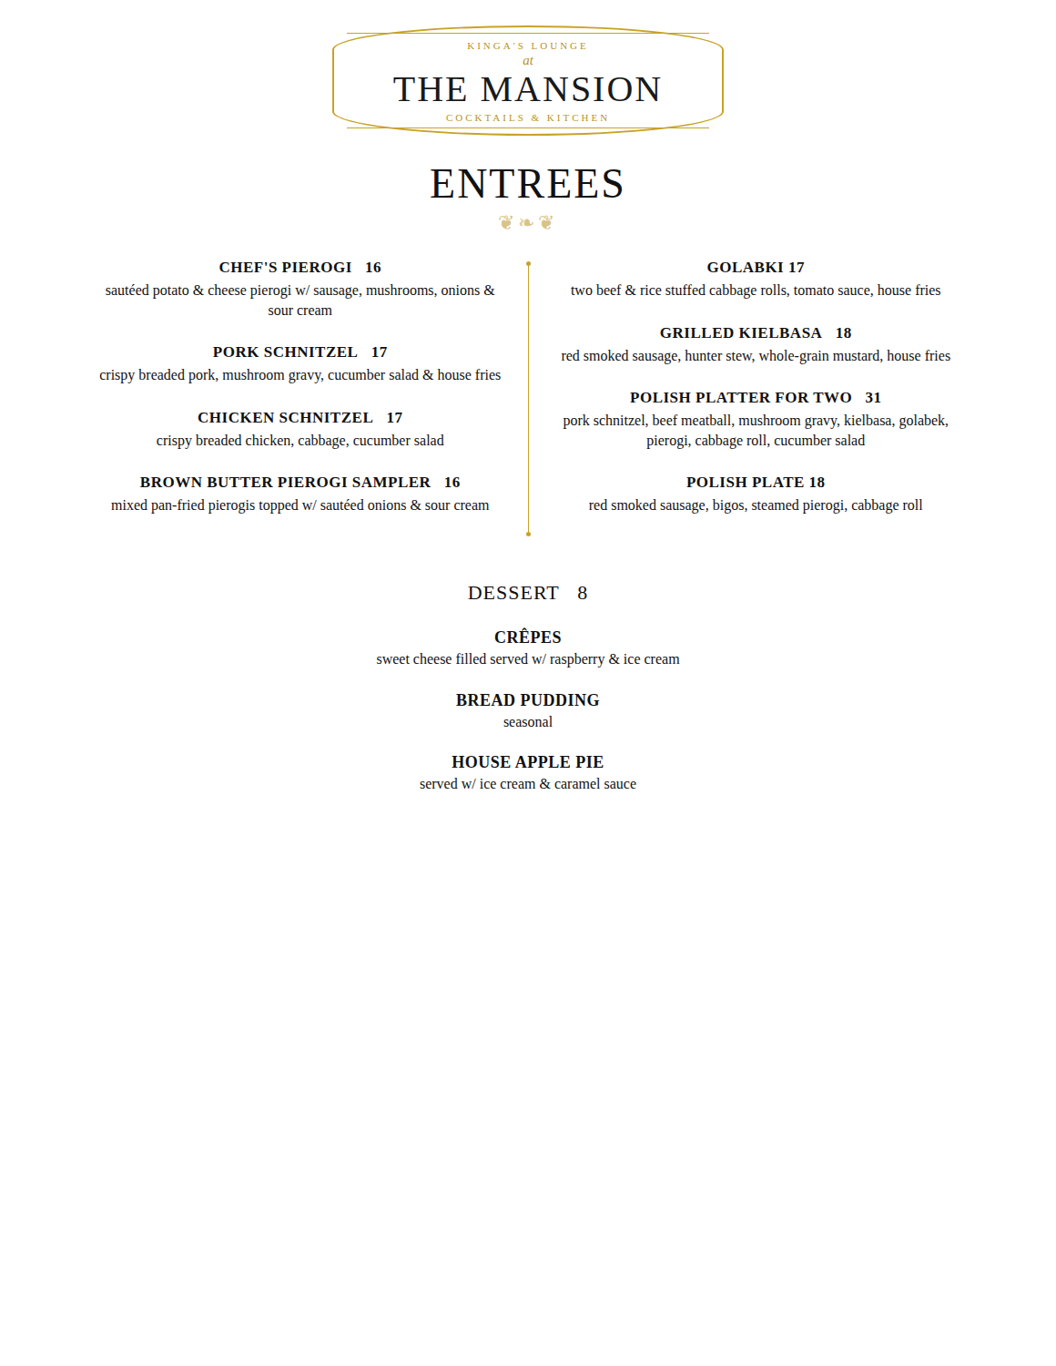Kinga's Lounge
at
THE MANSION
Cocktails & Kitchen
ENTREES
❦❧❦
Chef's Pierogi 16
sautéed potato & cheese pierogi w/ sausage, mushrooms, onions & sour cream
Pork Schnitzel 17
crispy breaded pork, mushroom gravy, cucumber salad & house fries
Chicken Schnitzel 17
crispy breaded chicken, cabbage, cucumber salad
Brown Butter Pierogi Sampler 16
mixed pan-fried pierogis topped w/ sautéed onions & sour cream
Golabki 17
two beef & rice stuffed cabbage rolls, tomato sauce, house fries
Grilled Kielbasa 18
red smoked sausage, hunter stew, whole-grain mustard, house fries
Polish Platter for Two 31
pork schnitzel, beef meatball, mushroom gravy, kielbasa, golabek, pierogi, cabbage roll, cucumber salad
Polish Plate 18
red smoked sausage, bigos, steamed pierogi, cabbage roll
Dessert 8
Crêpes
sweet cheese filled served w/ raspberry & ice cream
Bread Pudding
seasonal
House Apple Pie
served w/ ice cream & caramel sauce